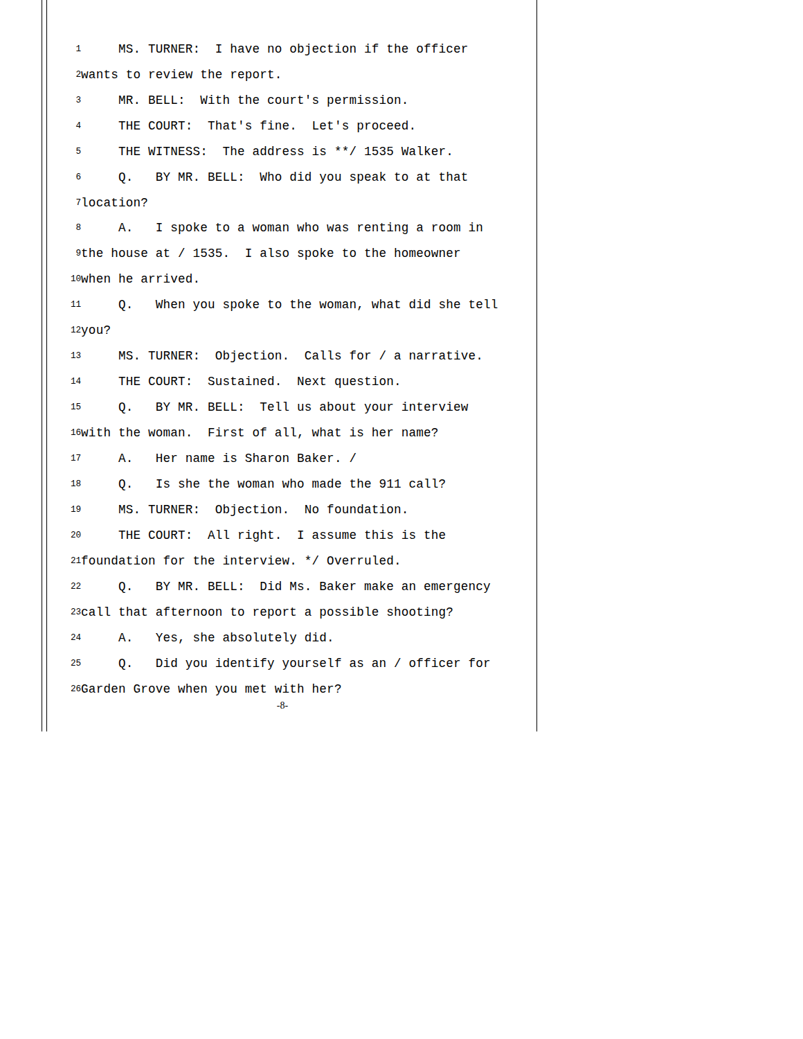| 1 | MS. TURNER: I have no objection if the officer |
| 2 | wants to review the report. |
| 3 | MR. BELL: With the court's permission. |
| 4 | THE COURT: That's fine. Let's proceed. |
| 5 | THE WITNESS: The address is **/ 1535 Walker. |
| 6 | Q. BY MR. BELL: Who did you speak to at that |
| 7 | location? |
| 8 | A. I spoke to a woman who was renting a room in |
| 9 | the house at / 1535. I also spoke to the homeowner |
| 10 | when he arrived. |
| 11 | Q. When you spoke to the woman, what did she tell |
| 12 | you? |
| 13 | MS. TURNER: Objection. Calls for / a narrative. |
| 14 | THE COURT: Sustained. Next question. |
| 15 | Q. BY MR. BELL: Tell us about your interview |
| 16 | with the woman. First of all, what is her name? |
| 17 | A. Her name is Sharon Baker. / |
| 18 | Q. Is she the woman who made the 911 call? |
| 19 | MS. TURNER: Objection. No foundation. |
| 20 | THE COURT: All right. I assume this is the |
| 21 | foundation for the interview. */ Overruled. |
| 22 | Q. BY MR. BELL: Did Ms. Baker make an emergency |
| 23 | call that afternoon to report a possible shooting? |
| 24 | A. Yes, she absolutely did. |
| 25 | Q. Did you identify yourself as an / officer for |
| 26 | Garden Grove when you met with her? |
-8-